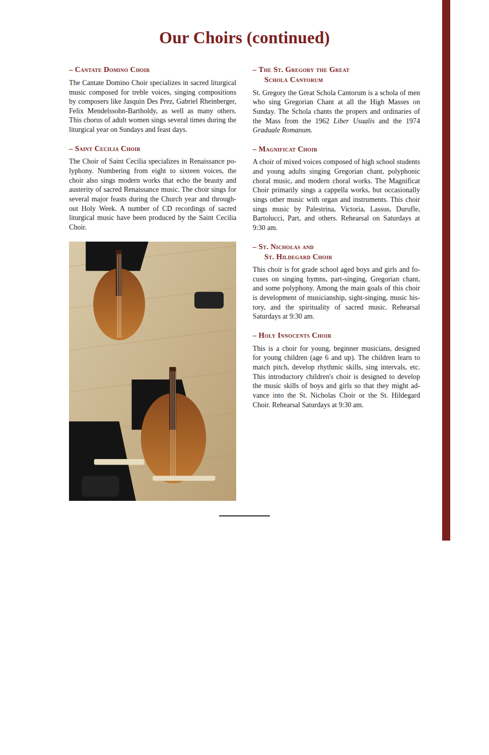Our Choirs (continued)
– Cantate Domino Choir
The Cantate Domino Choir specializes in sacred liturgical music composed for treble voices, singing compositions by composers like Jasquin Des Prez, Gabriel Rheinberger, Felix Mendelssohn-Bartholdy, as well as many others. This chorus of adult women sings several times during the liturgical year on Sundays and feast days.
– Saint Cecilia Choir
The Choir of Saint Cecilia specializes in Renaissance polyphony. Numbering from eight to sixteen voices, the choir also sings modern works that echo the beauty and austerity of sacred Renaissance music. The choir sings for several major feasts during the Church year and throughout Holy Week. A number of CD recordings of sacred liturgical music have been produced by the Saint Cecilia Choir.
– The St. Gregory the GreatSchola Cantorum
St. Gregory the Great Schola Cantorum is a schola of men who sing Gregorian Chant at all the High Masses on Sunday. The Schola chants the propers and ordinaries of the Mass from the 1962 Liber Usualis and the 1974 Graduale Romanum.
– Magnificat Choir
A choir of mixed voices composed of high school students and young adults singing Gregorian chant, polyphonic choral music, and modern choral works. The Magnificat Choir primarily sings a cappella works, but occasionally sings other music with organ and instruments. This choir sings music by Palestrina, Victoria, Lassus, Durufle, Bartolucci, Part, and others. Rehearsal on Saturdays at 9:30 am.
– St. Nicholas andSt. Hildegard Choir
This choir is for grade school aged boys and girls and focuses on singing hymns, part-singing, Gregorian chant, and some polyphony. Among the main goals of this choir is development of musicianship, sight-singing, music history, and the spirituality of sacred music. Rehearsal Saturdays at 9:30 am.
– Holy Innocents Choir
This is a choir for young, beginner musicians, designed for young children (age 6 and up). The children learn to match pitch, develop rhythmic skills, sing intervals, etc. This introductory children's choir is designed to develop the music skills of boys and girls so that they might advance into the St. Nicholas Choir or the St. Hildegard Choir. Rehearsal Saturdays at 9:30 am.